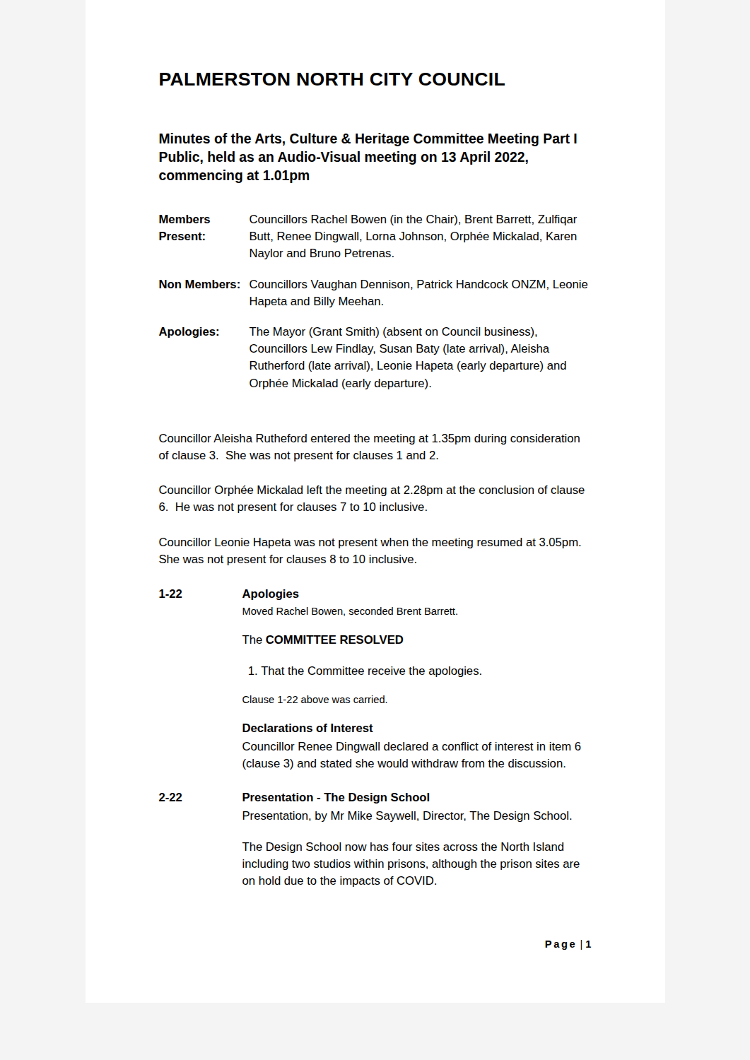PALMERSTON NORTH CITY COUNCIL
Minutes of the Arts, Culture & Heritage Committee Meeting Part I Public, held as an Audio-Visual meeting on 13 April 2022, commencing at 1.01pm
| Members Present: | Councillors Rachel Bowen (in the Chair), Brent Barrett, Zulfiqar Butt, Renee Dingwall, Lorna Johnson, Orphée Mickalad, Karen Naylor and Bruno Petrenas. |
| Non Members: | Councillors Vaughan Dennison, Patrick Handcock ONZM, Leonie Hapeta and Billy Meehan. |
| Apologies: | The Mayor (Grant Smith) (absent on Council business), Councillors Lew Findlay, Susan Baty (late arrival), Aleisha Rutherford (late arrival), Leonie Hapeta (early departure) and Orphée Mickalad (early departure). |
Councillor Aleisha Rutheford entered the meeting at 1.35pm during consideration of clause 3. She was not present for clauses 1 and 2.
Councillor Orphée Mickalad left the meeting at 2.28pm at the conclusion of clause 6. He was not present for clauses 7 to 10 inclusive.
Councillor Leonie Hapeta was not present when the meeting resumed at 3.05pm. She was not present for clauses 8 to 10 inclusive.
1-22
Apologies
Moved Rachel Bowen, seconded Brent Barrett.
The COMMITTEE RESOLVED
That the Committee receive the apologies.
Clause 1-22 above was carried.
Declarations of Interest
Councillor Renee Dingwall declared a conflict of interest in item 6 (clause 3) and stated she would withdraw from the discussion.
2-22
Presentation - The Design School
Presentation, by Mr Mike Saywell, Director, The Design School.
The Design School now has four sites across the North Island including two studios within prisons, although the prison sites are on hold due to the impacts of COVID.
Page | 1